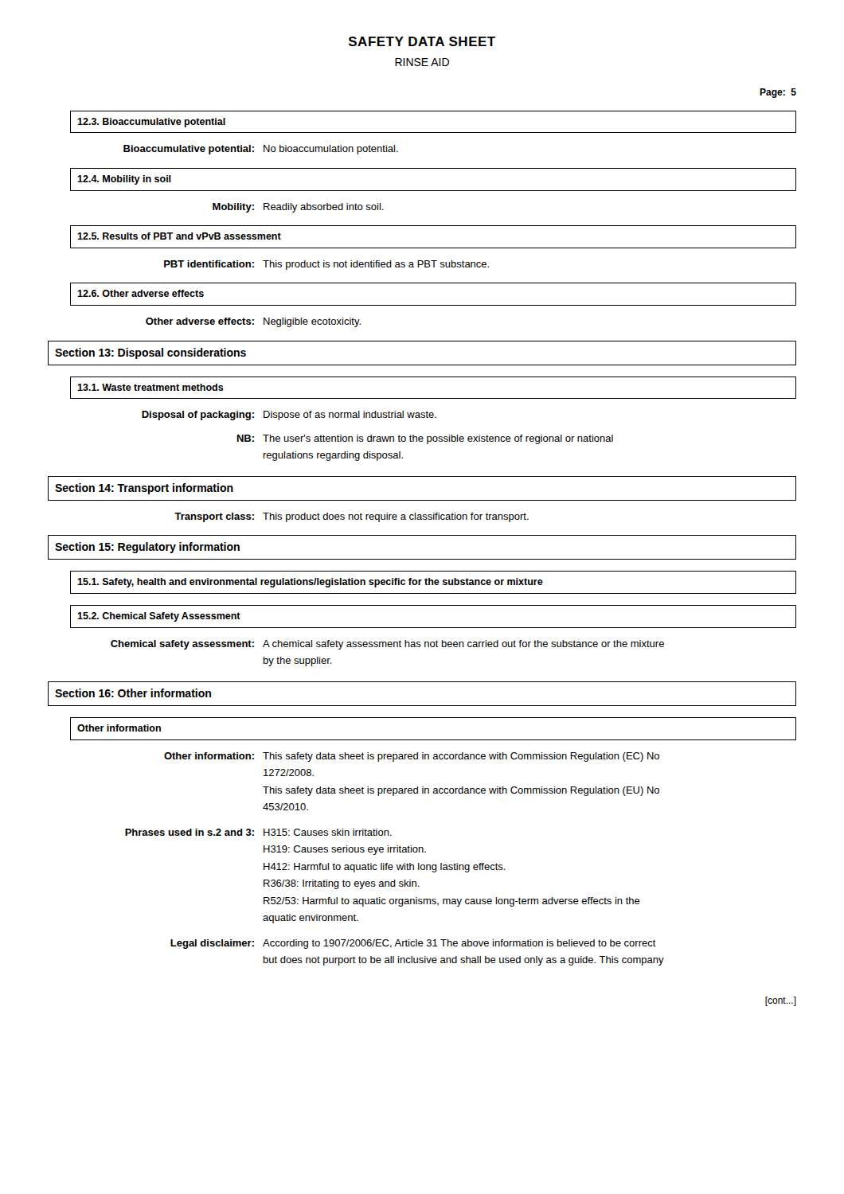SAFETY DATA SHEET
RINSE AID
Page: 5
12.3. Bioaccumulative potential
Bioaccumulative potential:
No bioaccumulation potential.
12.4. Mobility in soil
Mobility:
Readily absorbed into soil.
12.5. Results of PBT and vPvB assessment
PBT identification:
This product is not identified as a PBT substance.
12.6. Other adverse effects
Other adverse effects:
Negligible ecotoxicity.
Section 13: Disposal considerations
13.1. Waste treatment methods
Disposal of packaging:
Dispose of as normal industrial waste.
NB:
The user's attention is drawn to the possible existence of regional or national
regulations regarding disposal.
Section 14: Transport information
Transport class:
This product does not require a classification for transport.
Section 15: Regulatory information
15.1. Safety, health and environmental regulations/legislation specific for the substance or mixture
15.2. Chemical Safety Assessment
Chemical safety assessment:
A chemical safety assessment has not been carried out for the substance or the mixture
by the supplier.
Section 16: Other information
Other information
Other information:
This safety data sheet is prepared in accordance with Commission Regulation (EC) No
1272/2008.
This safety data sheet is prepared in accordance with Commission Regulation (EU) No
453/2010.
Phrases used in s.2 and 3:
H315: Causes skin irritation.
H319: Causes serious eye irritation.
H412: Harmful to aquatic life with long lasting effects.
R36/38: Irritating to eyes and skin.
R52/53: Harmful to aquatic organisms, may cause long-term adverse effects in the
aquatic environment.
Legal disclaimer:
According to 1907/2006/EC, Article 31 The above information is believed to be correct
but does not purport to be all inclusive and shall be used only as a guide. This company
[cont...]